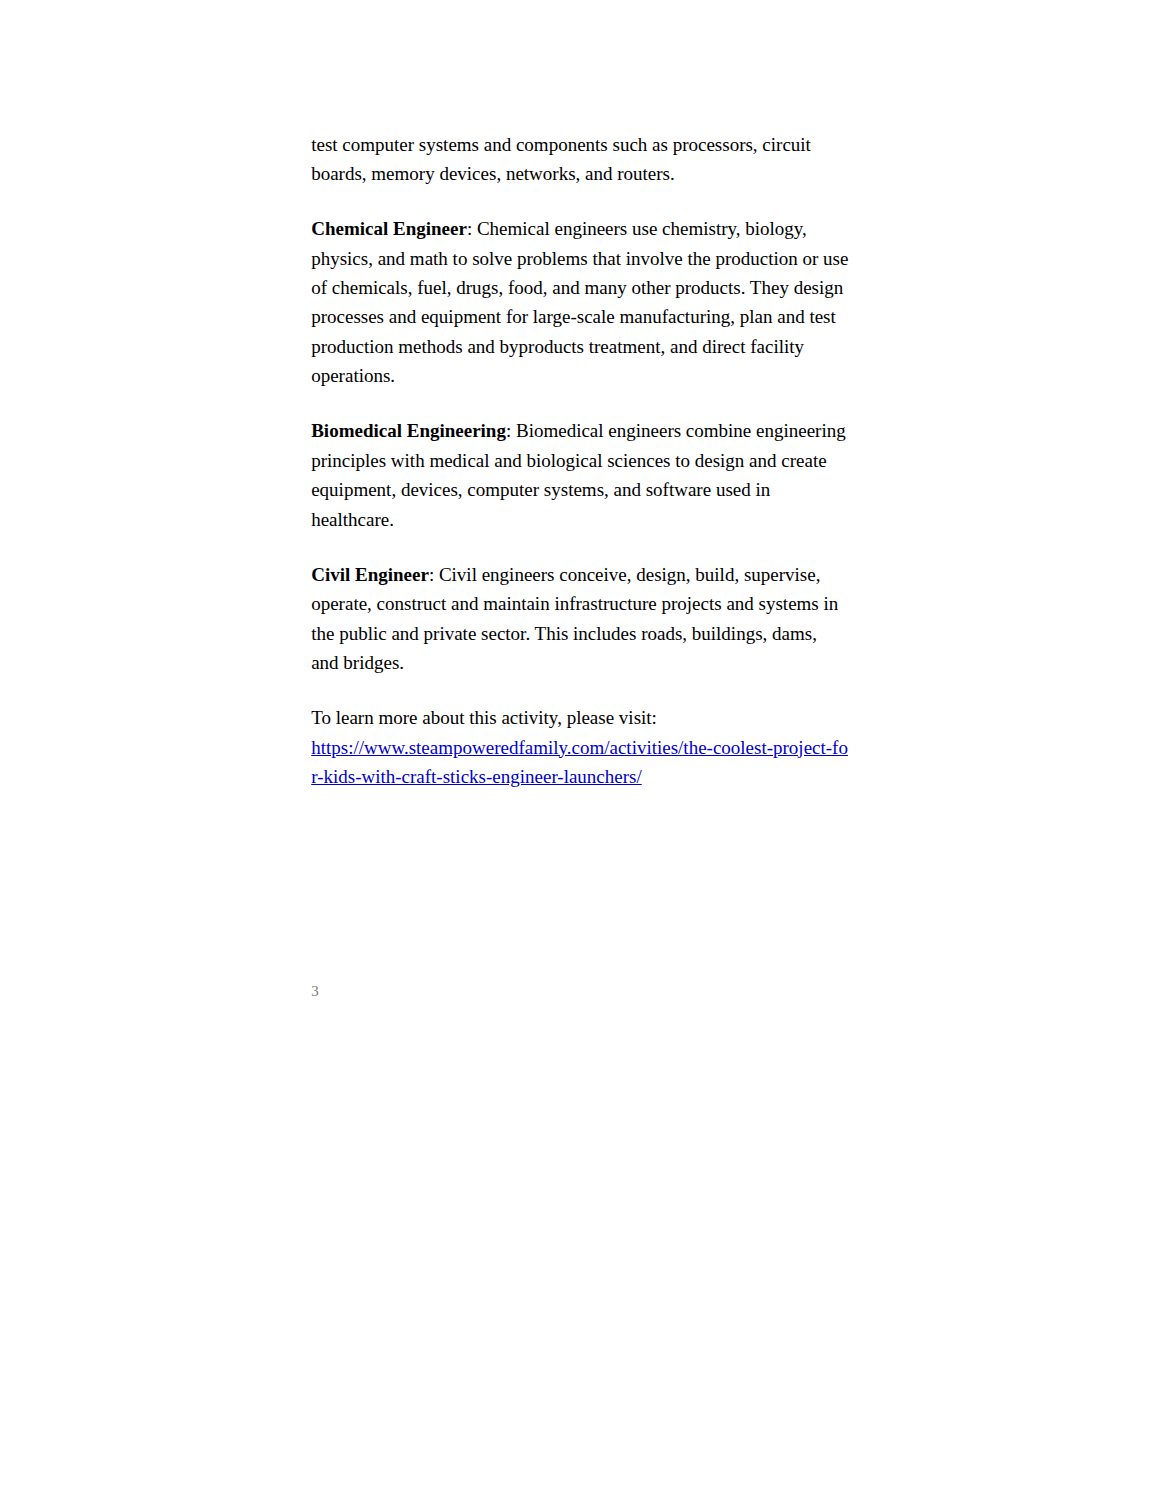test computer systems and components such as processors, circuit boards, memory devices, networks, and routers.
Chemical Engineer: Chemical engineers use chemistry, biology, physics, and math to solve problems that involve the production or use of chemicals, fuel, drugs, food, and many other products. They design processes and equipment for large-scale manufacturing, plan and test production methods and byproducts treatment, and direct facility operations.
Biomedical Engineering: Biomedical engineers combine engineering principles with medical and biological sciences to design and create equipment, devices, computer systems, and software used in healthcare.
Civil Engineer: Civil engineers conceive, design, build, supervise, operate, construct and maintain infrastructure projects and systems in the public and private sector. This includes roads, buildings, dams, and bridges.
To learn more about this activity, please visit:
https://www.steampoweredfamily.com/activities/the-coolest-project-for-kids-with-craft-sticks-engineer-launchers/
3